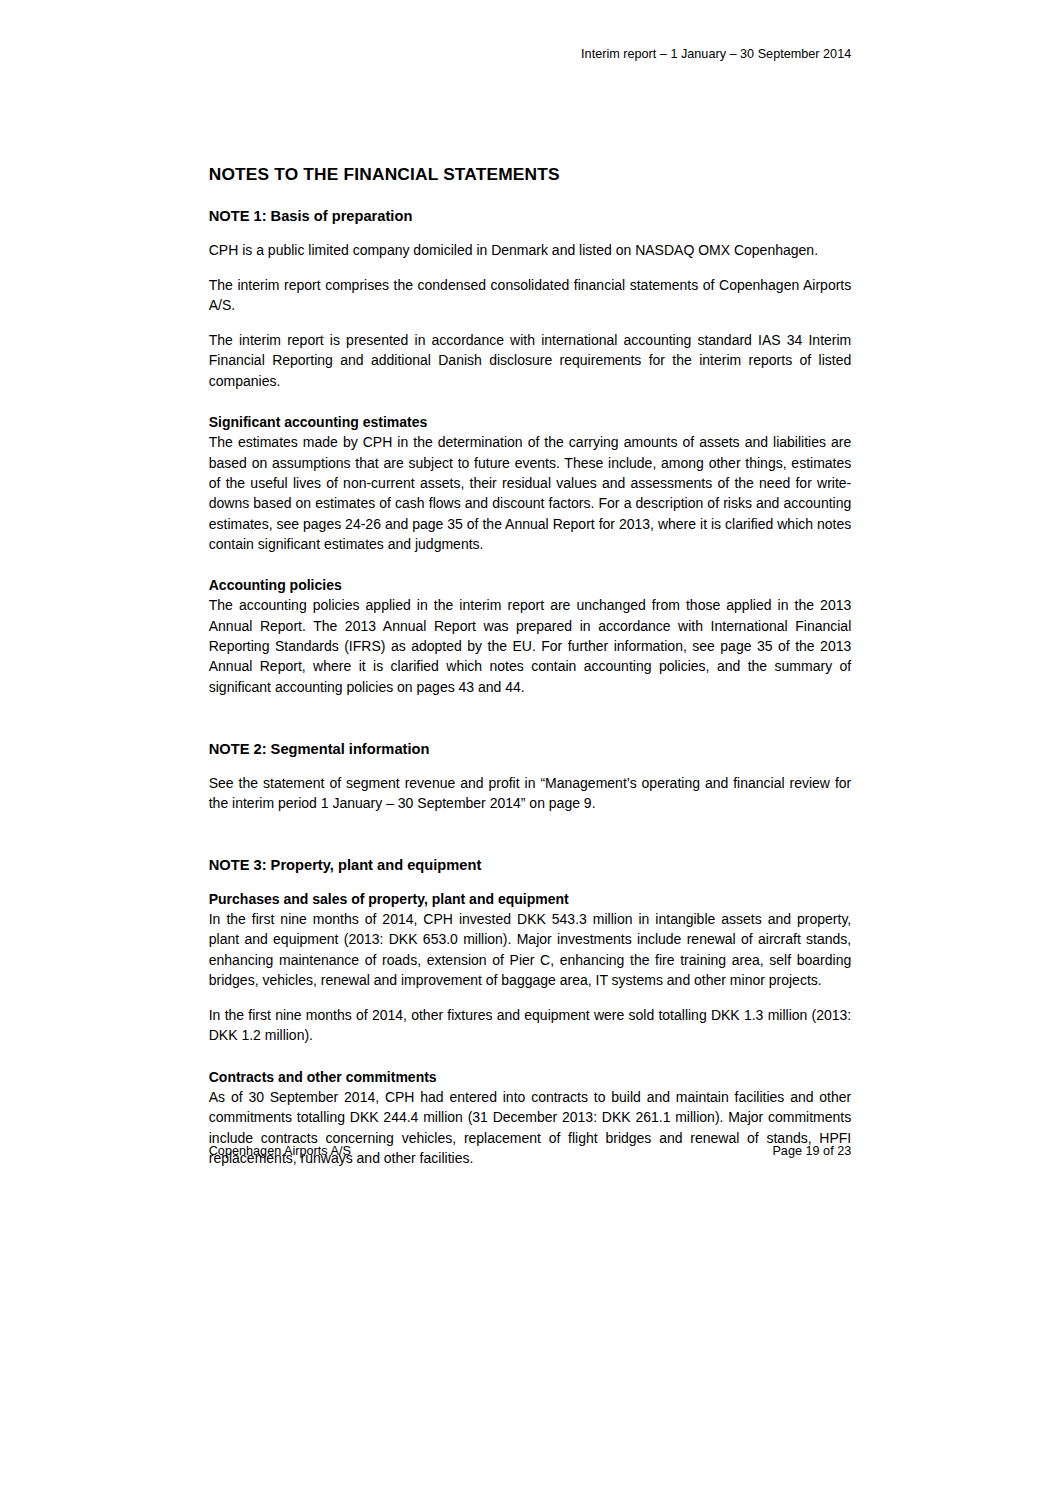Interim report – 1 January – 30 September 2014
NOTES TO THE FINANCIAL STATEMENTS
NOTE 1: Basis of preparation
CPH is a public limited company domiciled in Denmark and listed on NASDAQ OMX Copenhagen.
The interim report comprises the condensed consolidated financial statements of Copenhagen Airports A/S.
The interim report is presented in accordance with international accounting standard IAS 34 Interim Financial Reporting and additional Danish disclosure requirements for the interim reports of listed companies.
Significant accounting estimates
The estimates made by CPH in the determination of the carrying amounts of assets and liabilities are based on assumptions that are subject to future events. These include, among other things, estimates of the useful lives of non-current assets, their residual values and assessments of the need for write-downs based on estimates of cash flows and discount factors. For a description of risks and accounting estimates, see pages 24-26 and page 35 of the Annual Report for 2013, where it is clarified which notes contain significant estimates and judgments.
Accounting policies
The accounting policies applied in the interim report are unchanged from those applied in the 2013 Annual Report. The 2013 Annual Report was prepared in accordance with International Financial Reporting Standards (IFRS) as adopted by the EU. For further information, see page 35 of the 2013 Annual Report, where it is clarified which notes contain accounting policies, and the summary of significant accounting policies on pages 43 and 44.
NOTE 2: Segmental information
See the statement of segment revenue and profit in “Management’s operating and financial review for the interim period 1 January – 30 September 2014” on page 9.
NOTE 3: Property, plant and equipment
Purchases and sales of property, plant and equipment
In the first nine months of 2014, CPH invested DKK 543.3 million in intangible assets and property, plant and equipment (2013: DKK 653.0 million). Major investments include renewal of aircraft stands, enhancing maintenance of roads, extension of Pier C, enhancing the fire training area, self boarding bridges, vehicles, renewal and improvement of baggage area, IT systems and other minor projects.
In the first nine months of 2014, other fixtures and equipment were sold totalling DKK 1.3 million (2013: DKK 1.2 million).
Contracts and other commitments
As of 30 September 2014, CPH had entered into contracts to build and maintain facilities and other commitments totalling DKK 244.4 million (31 December 2013: DKK 261.1 million). Major commitments include contracts concerning vehicles, replacement of flight bridges and renewal of stands, HPFI replacements, runways and other facilities.
Copenhagen Airports A/S Page 19 of 23